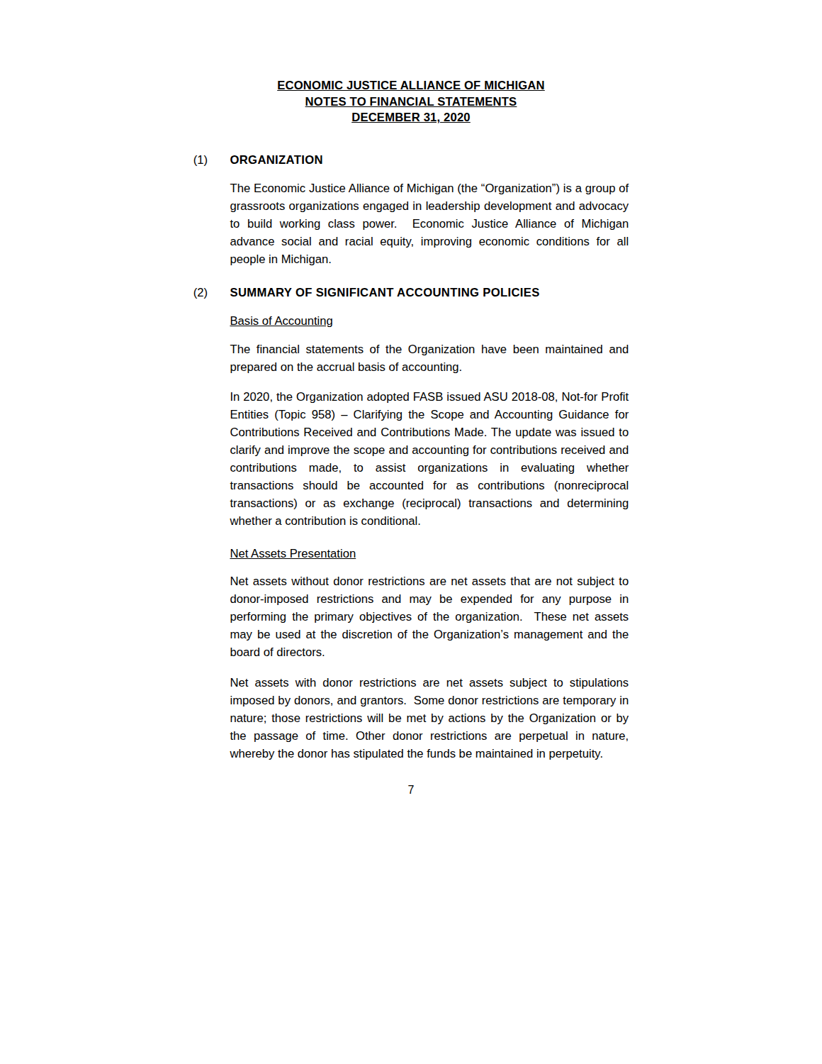ECONOMIC JUSTICE ALLIANCE OF MICHIGAN
NOTES TO FINANCIAL STATEMENTS
DECEMBER 31, 2020
(1) ORGANIZATION
The Economic Justice Alliance of Michigan (the “Organization”) is a group of grassroots organizations engaged in leadership development and advocacy to build working class power. Economic Justice Alliance of Michigan advance social and racial equity, improving economic conditions for all people in Michigan.
(2) SUMMARY OF SIGNIFICANT ACCOUNTING POLICIES
Basis of Accounting
The financial statements of the Organization have been maintained and prepared on the accrual basis of accounting.
In 2020, the Organization adopted FASB issued ASU 2018-08, Not-for Profit Entities (Topic 958) – Clarifying the Scope and Accounting Guidance for Contributions Received and Contributions Made. The update was issued to clarify and improve the scope and accounting for contributions received and contributions made, to assist organizations in evaluating whether transactions should be accounted for as contributions (nonreciprocal transactions) or as exchange (reciprocal) transactions and determining whether a contribution is conditional.
Net Assets Presentation
Net assets without donor restrictions are net assets that are not subject to donor-imposed restrictions and may be expended for any purpose in performing the primary objectives of the organization. These net assets may be used at the discretion of the Organization’s management and the board of directors.
Net assets with donor restrictions are net assets subject to stipulations imposed by donors, and grantors. Some donor restrictions are temporary in nature; those restrictions will be met by actions by the Organization or by the passage of time. Other donor restrictions are perpetual in nature, whereby the donor has stipulated the funds be maintained in perpetuity.
7